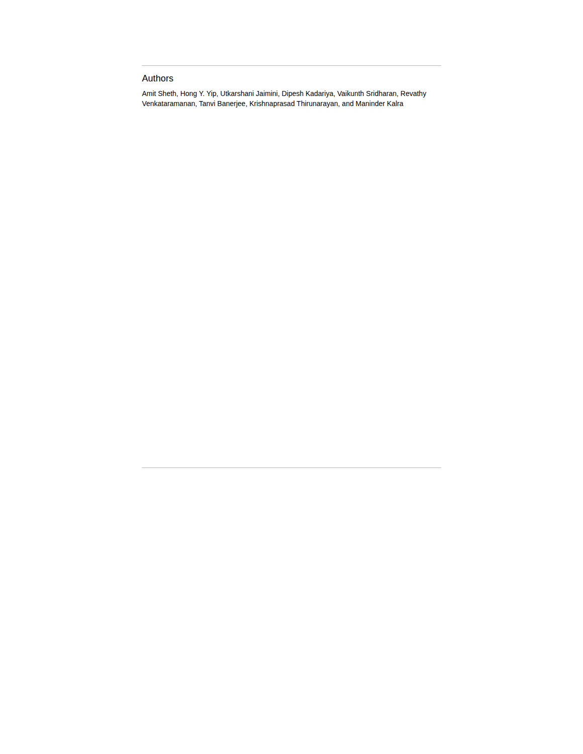Authors
Amit Sheth, Hong Y. Yip, Utkarshani Jaimini, Dipesh Kadariya, Vaikunth Sridharan, Revathy Venkataramanan, Tanvi Banerjee, Krishnaprasad Thirunarayan, and Maninder Kalra